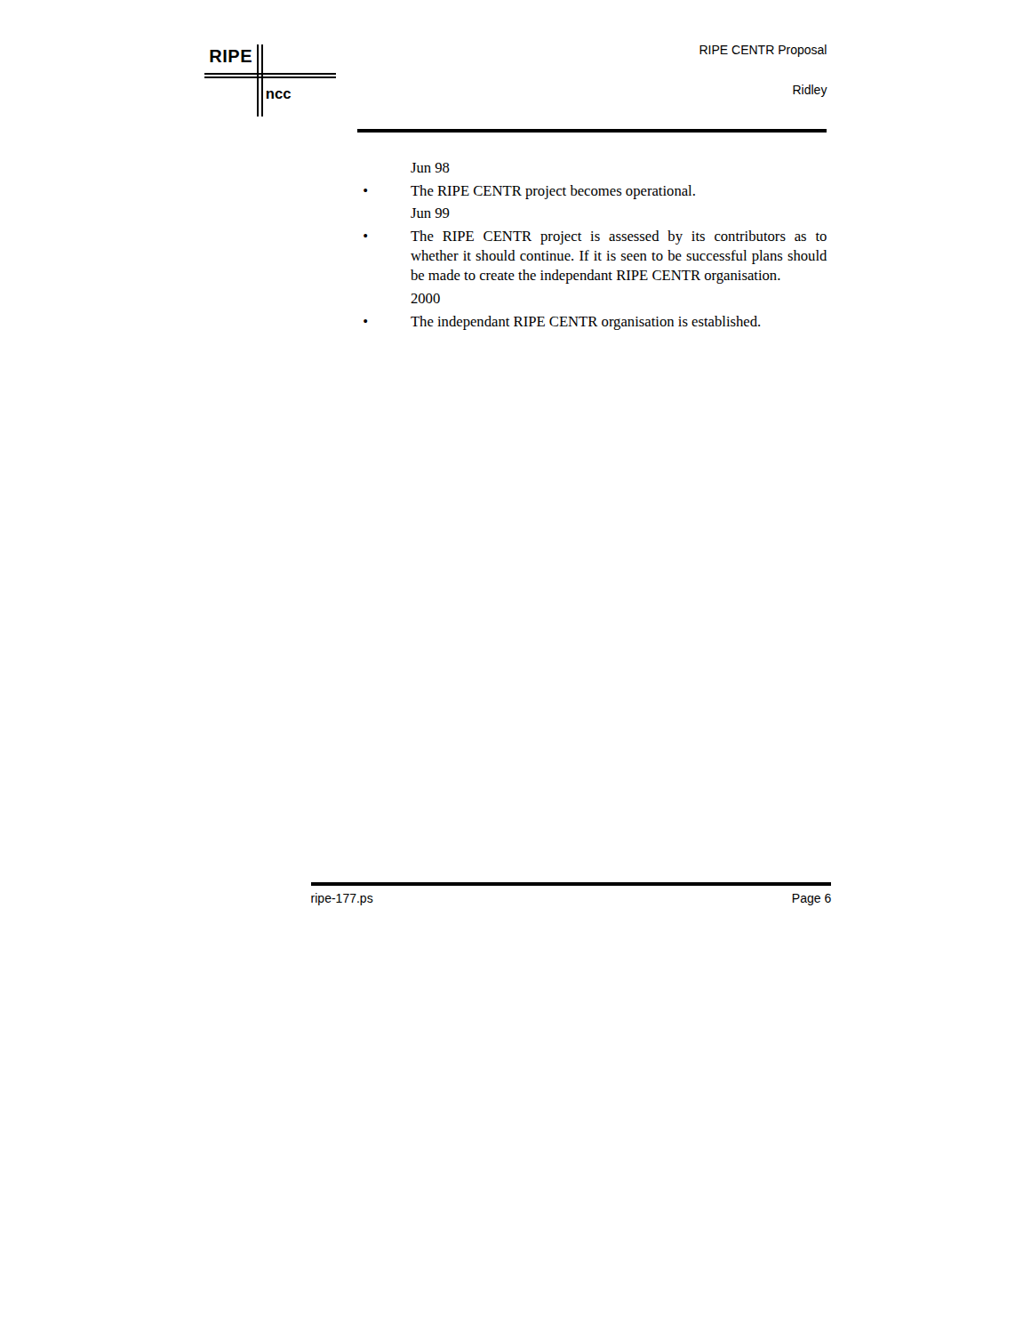RIPE ncc
RIPE CENTR Proposal
Ridley
Jun 98
•
The RIPE CENTR project becomes operational.
Jun 99
•
The RIPE CENTR project is assessed by its contributors as to whether it should continue. If it is seen to be successful plans should be made to create the independant RIPE CENTR organisation.
2000
•
The independant RIPE CENTR organisation is established.
ripe-177.ps
Page 6